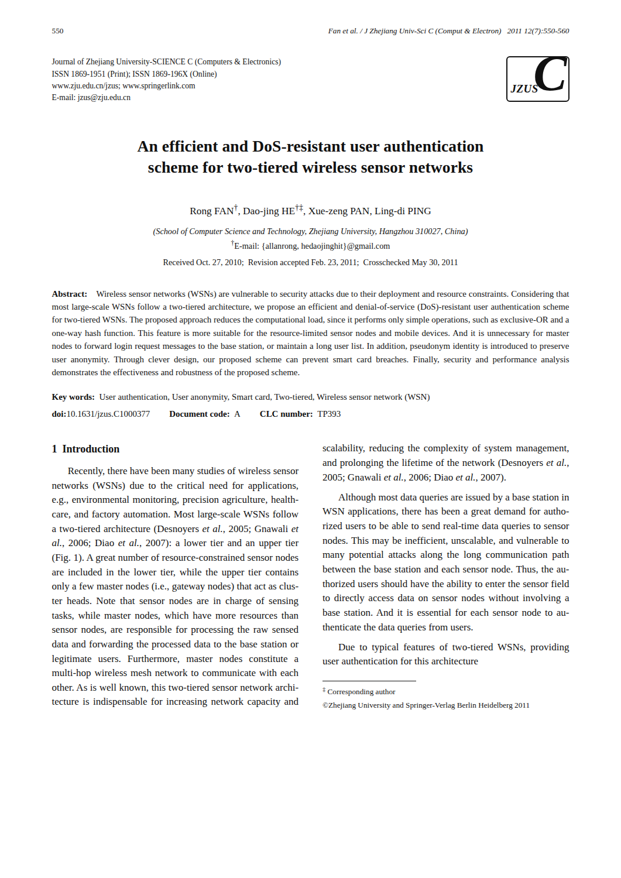550 Fan et al. / J Zhejiang Univ-Sci C (Comput & Electron) 2011 12(7):550-560
Journal of Zhejiang University-SCIENCE C (Computers & Electronics)
ISSN 1869-1951 (Print); ISSN 1869-196X (Online)
www.zju.edu.cn/jzus; www.springerlink.com
E-mail: jzus@zju.edu.cn
C JZUS
An efficient and DoS-resistant user authentication
scheme for two-tiered wireless sensor networks
Rong FAN†, Dao-jing HE†‡, Xue-zeng PAN, Ling-di PING
(School of Computer Science and Technology, Zhejiang University, Hangzhou 310027, China)
†E-mail: {allanrong, hedaojinghit}@gmail.com
Received Oct. 27, 2010; Revision accepted Feb. 23, 2011; Crosschecked May 30, 2011
Abstract: Wireless sensor networks (WSNs) are vulnerable to security attacks due to their deployment and resource constraints. Considering that most large-scale WSNs follow a two-tiered architecture, we propose an efficient and denial-of-service (DoS)-resistant user authentication scheme for two-tiered WSNs. The proposed approach reduces the computational load, since it performs only simple operations, such as exclusive-OR and a one-way hash function. This feature is more suitable for the resource-limited sensor nodes and mobile devices. And it is unnecessary for master nodes to forward login request messages to the base station, or maintain a long user list. In addition, pseudonym identity is introduced to preserve user anonymity. Through clever design, our proposed scheme can prevent smart card breaches. Finally, security and performance analysis demonstrates the effectiveness and robustness of the proposed scheme.
Key words: User authentication, User anonymity, Smart card, Two-tiered, Wireless sensor network (WSN)
doi: 10.1631/jzus.C1000377 Document code: A CLC number: TP393
1 Introduction
Recently, there have been many studies of wireless sensor networks (WSNs) due to the critical need for applications, e.g., environmental monitoring, precision agriculture, health-care, and factory automation. Most large-scale WSNs follow a two-tiered architecture (Desnoyers et al., 2005; Gnawali et al., 2006; Diao et al., 2007): a lower tier and an upper tier (Fig. 1). A great number of resource-constrained sensor nodes are included in the lower tier, while the upper tier contains only a few master nodes (i.e., gateway nodes) that act as cluster heads. Note that sensor nodes are in charge of sensing tasks, while master nodes, which have more resources than sensor nodes, are responsible for processing the raw sensed data and forwarding the processed data to the base station or legitimate users. Furthermore, master nodes constitute a multi-hop wireless mesh network to communicate with each other. As is well known, this two-tiered sensor network architecture is indispensable for increasing network capacity and scalability, reducing the complexity of system management, and prolonging the lifetime of the network (Desnoyers et al., 2005; Gnawali et al., 2006; Diao et al., 2007).
Although most data queries are issued by a base station in WSN applications, there has been a great demand for authorized users to be able to send real-time data queries to sensor nodes. This may be inefficient, unscalable, and vulnerable to many potential attacks along the long communication path between the base station and each sensor node. Thus, the authorized users should have the ability to enter the sensor field to directly access data on sensor nodes without involving a base station. And it is essential for each sensor node to authenticate the data queries from users.
Due to typical features of two-tiered WSNs, providing user authentication for this architecture
‡ Corresponding author
©Zhejiang University and Springer-Verlag Berlin Heidelberg 2011